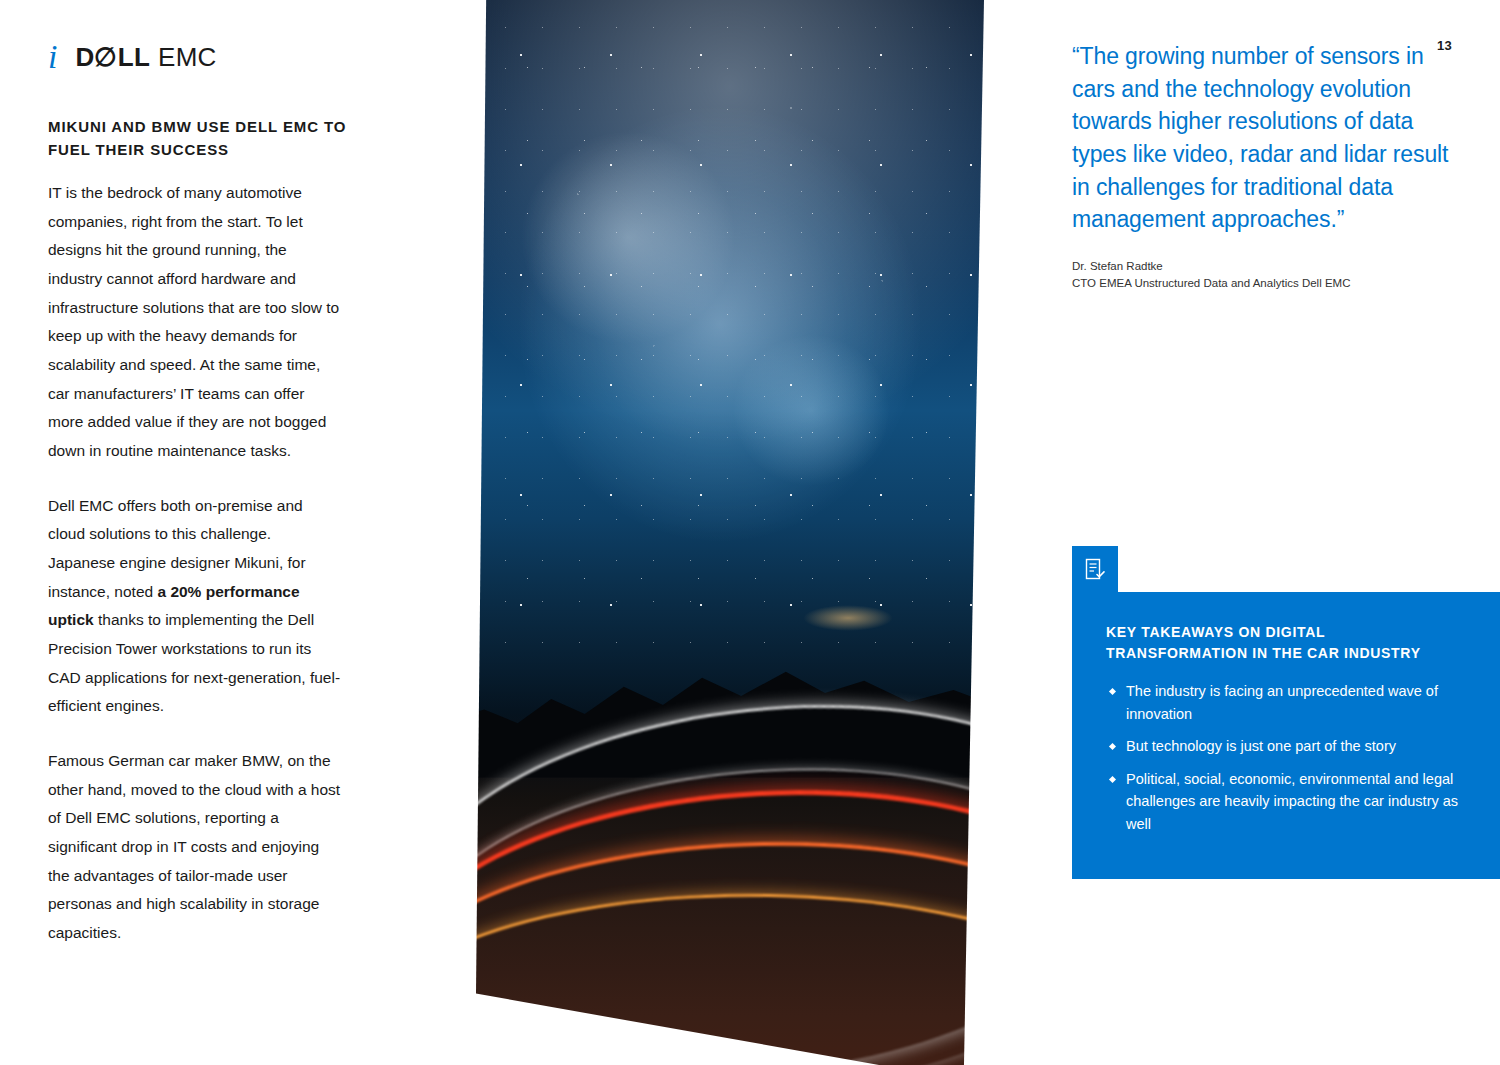13
i D∅LL EMC
Mikuni and BMW use Dell EMC to fuel their success
IT is the bedrock of many automotive companies, right from the start. To let designs hit the ground running, the industry cannot afford hardware and infrastructure solutions that are too slow to keep up with the heavy demands for scalability and speed. At the same time, car manufacturers’ IT teams can offer more added value if they are not bogged down in routine maintenance tasks.
Dell EMC offers both on-premise and cloud solutions to this challenge. Japanese engine designer Mikuni, for instance, noted a 20% performance uptick thanks to implementing the Dell Precision Tower workstations to run its CAD applications for next-generation, fuel-efficient engines.
Famous German car maker BMW, on the other hand, moved to the cloud with a host of Dell EMC solutions, reporting a significant drop in IT costs and enjoying the advantages of tailor-made user personas and high scalability in storage capacities.
“The growing number of sensors in cars and the technology evolution towards higher resolutions of data types like video, radar and lidar result in challenges for traditional data management approaches.”
Dr. Stefan Radtke
CTO EMEA Unstructured Data and Analytics Dell EMC
Key takeaways on digital transformation in the car industry
The industry is facing an unprecedented wave of innovation
But technology is just one part of the story
Political, social, economic, environmental and legal challenges are heavily impacting the car industry as well